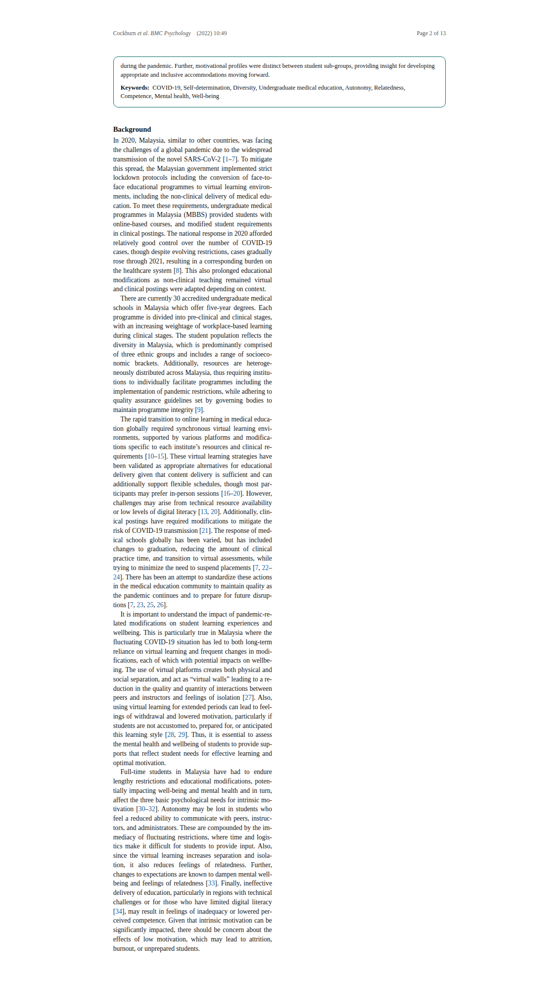Cockburn et al. BMC Psychology (2022) 10:49
Page 2 of 13
during the pandemic. Further, motivational profiles were distinct between student sub-groups, providing insight for developing appropriate and inclusive accommodations moving forward.
Keywords: COVID-19, Self-determination, Diversity, Undergraduate medical education, Autonomy, Relatedness, Competence, Mental health, Well-being
Background
In 2020, Malaysia, similar to other countries, was facing the challenges of a global pandemic due to the widespread transmission of the novel SARS-CoV-2 [1–7]. To mitigate this spread, the Malaysian government implemented strict lockdown protocols including the conversion of face-to-face educational programmes to virtual learning environments, including the non-clinical delivery of medical education. To meet these requirements, undergraduate medical programmes in Malaysia (MBBS) provided students with online-based courses, and modified student requirements in clinical postings. The national response in 2020 afforded relatively good control over the number of COVID-19 cases, though despite evolving restrictions, cases gradually rose through 2021, resulting in a corresponding burden on the healthcare system [8]. This also prolonged educational modifications as non-clinical teaching remained virtual and clinical postings were adapted depending on context.
There are currently 30 accredited undergraduate medical schools in Malaysia which offer five-year degrees. Each programme is divided into pre-clinical and clinical stages, with an increasing weightage of workplace-based learning during clinical stages. The student population reflects the diversity in Malaysia, which is predominantly comprised of three ethnic groups and includes a range of socioeconomic brackets. Additionally, resources are heterogeneously distributed across Malaysia, thus requiring institutions to individually facilitate programmes including the implementation of pandemic restrictions, while adhering to quality assurance guidelines set by governing bodies to maintain programme integrity [9].
The rapid transition to online learning in medical education globally required synchronous virtual learning environments, supported by various platforms and modifications specific to each institute’s resources and clinical requirements [10–15]. These virtual learning strategies have been validated as appropriate alternatives for educational delivery given that content delivery is sufficient and can additionally support flexible schedules, though most participants may prefer in-person sessions [16–20]. However, challenges may arise from technical resource availability or low levels of digital literacy [13, 20]. Additionally, clinical postings have required modifications to mitigate the risk of COVID-19 transmission [21]. The response of medical schools globally has been varied, but has included changes to graduation, reducing the amount of clinical practice time, and transition to virtual assessments, while trying to minimize the need to suspend placements [7, 22–24]. There has been an attempt to standardize these actions in the medical education community to maintain quality as the pandemic continues and to prepare for future disruptions [7, 23, 25, 26].
It is important to understand the impact of pandemic-related modifications on student learning experiences and wellbeing. This is particularly true in Malaysia where the fluctuating COVID-19 situation has led to both long-term reliance on virtual learning and frequent changes in modifications, each of which with potential impacts on wellbeing. The use of virtual platforms creates both physical and social separation, and act as “virtual walls” leading to a reduction in the quality and quantity of interactions between peers and instructors and feelings of isolation [27]. Also, using virtual learning for extended periods can lead to feelings of withdrawal and lowered motivation, particularly if students are not accustomed to, prepared for, or anticipated this learning style [28, 29]. Thus, it is essential to assess the mental health and wellbeing of students to provide supports that reflect student needs for effective learning and optimal motivation.
Full-time students in Malaysia have had to endure lengthy restrictions and educational modifications, potentially impacting well-being and mental health and in turn, affect the three basic psychological needs for intrinsic motivation [30–32]. Autonomy may be lost in students who feel a reduced ability to communicate with peers, instructors, and administrators. These are compounded by the immediacy of fluctuating restrictions, where time and logistics make it difficult for students to provide input. Also, since the virtual learning increases separation and isolation, it also reduces feelings of relatedness. Further, changes to expectations are known to dampen mental wellbeing and feelings of relatedness [33]. Finally, ineffective delivery of education, particularly in regions with technical challenges or for those who have limited digital literacy [34], may result in feelings of inadequacy or lowered perceived competence. Given that intrinsic motivation can be significantly impacted, there should be concern about the effects of low motivation, which may lead to attrition, burnout, or unprepared students.